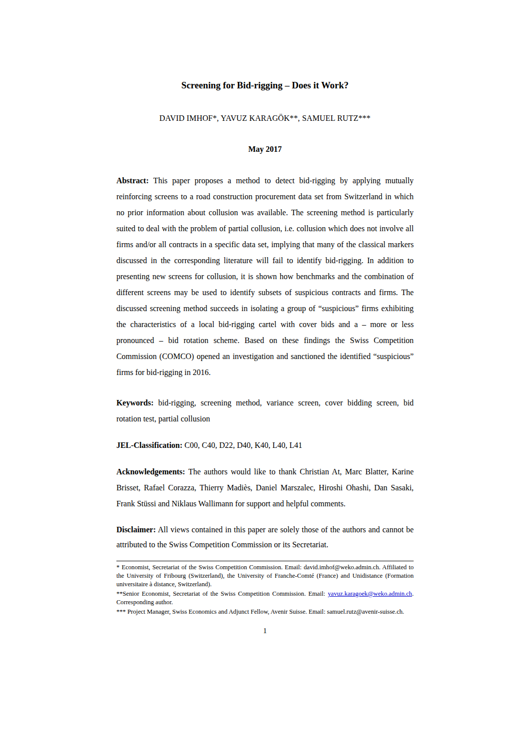Screening for Bid-rigging – Does it Work?
DAVID IMHOF*, YAVUZ KARAGÖK**, SAMUEL RUTZ***
May 2017
Abstract: This paper proposes a method to detect bid-rigging by applying mutually reinforcing screens to a road construction procurement data set from Switzerland in which no prior information about collusion was available. The screening method is particularly suited to deal with the problem of partial collusion, i.e. collusion which does not involve all firms and/or all contracts in a specific data set, implying that many of the classical markers discussed in the corresponding literature will fail to identify bid-rigging. In addition to presenting new screens for collusion, it is shown how benchmarks and the combination of different screens may be used to identify subsets of suspicious contracts and firms. The discussed screening method succeeds in isolating a group of “suspicious” firms exhibiting the characteristics of a local bid-rigging cartel with cover bids and a – more or less pronounced – bid rotation scheme. Based on these findings the Swiss Competition Commission (COMCO) opened an investigation and sanctioned the identified “suspicious” firms for bid-rigging in 2016.
Keywords: bid-rigging, screening method, variance screen, cover bidding screen, bid rotation test, partial collusion
JEL-Classification: C00, C40, D22, D40, K40, L40, L41
Acknowledgements: The authors would like to thank Christian At, Marc Blatter, Karine Brisset, Rafael Corazza, Thierry Madiès, Daniel Marszalec, Hiroshi Ohashi, Dan Sasaki, Frank Stüssi and Niklaus Wallimann for support and helpful comments.
Disclaimer: All views contained in this paper are solely those of the authors and cannot be attributed to the Swiss Competition Commission or its Secretariat.
* Economist, Secretariat of the Swiss Competition Commission. Email: david.imhof@weko.admin.ch. Affiliated to the University of Fribourg (Switzerland), the University of Franche-Comté (France) and Unidistance (Formation universitaire à distance, Switzerland).
**Senior Economist, Secretariat of the Swiss Competition Commission. Email: yavuz.karagoek@weko.admin.ch. Corresponding author.
*** Project Manager, Swiss Economics and Adjunct Fellow, Avenir Suisse. Email: samuel.rutz@avenir-suisse.ch.
1